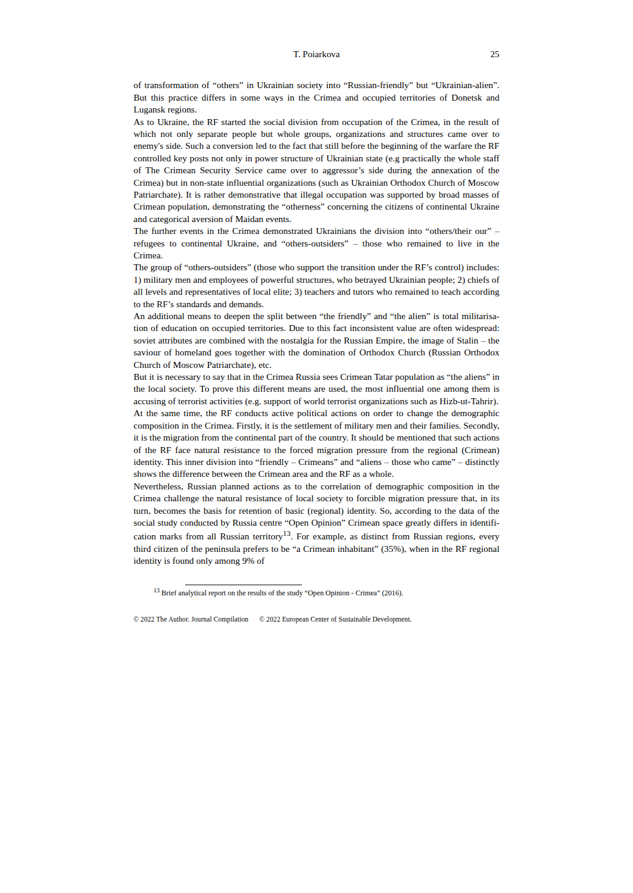T. Poiarkova 25
of transformation of “others” in Ukrainian society into “Russian-friendly” but “Ukrainian-alien”. But this practice differs in some ways in the Crimea and occupied territories of Donetsk and Lugansk regions.
As to Ukraine, the RF started the social division from occupation of the Crimea, in the result of which not only separate people but whole groups, organizations and structures came over to enemy's side. Such a conversion led to the fact that still before the beginning of the warfare the RF controlled key posts not only in power structure of Ukrainian state (e.g practically the whole staff of The Crimean Security Service came over to aggressor’s side during the annexation of the Crimea) but in non-state influential organizations (such as Ukrainian Orthodox Church of Moscow Patriarchate). It is rather demonstrative that illegal occupation was supported by broad masses of Crimean population, demonstrating the “otherness” concerning the citizens of continental Ukraine and categorical aversion of Maidan events.
The further events in the Crimea demonstrated Ukrainians the division into “others/their our” – refugees to continental Ukraine, and “others-outsiders” – those who remained to live in the Crimea.
The group of “others-outsiders” (those who support the transition under the RF’s control) includes: 1) military men and employees of powerful structures, who betrayed Ukrainian people; 2) chiefs of all levels and representatives of local elite; 3) teachers and tutors who remained to teach according to the RF’s standards and demands.
An additional means to deepen the split between “the friendly” and “the alien” is total militarisation of education on occupied territories. Due to this fact inconsistent value are often widespread: soviet attributes are combined with the nostalgia for the Russian Empire, the image of Stalin – the saviour of homeland goes together with the domination of Orthodox Church (Russian Orthodox Church of Moscow Patriarchate), etc.
But it is necessary to say that in the Crimea Russia sees Crimean Tatar population as “the aliens” in the local society. To prove this different means are used, the most influential one among them is accusing of terrorist activities (e.g. support of world terrorist organizations such as Hizb-ut-Tahrir).
At the same time, the RF conducts active political actions on order to change the demographic composition in the Crimea. Firstly, it is the settlement of military men and their families. Secondly, it is the migration from the continental part of the country. It should be mentioned that such actions of the RF face natural resistance to the forced migration pressure from the regional (Crimean) identity. This inner division into “friendly – Crimeans” and “aliens – those who came” – distinctly shows the difference between the Crimean area and the RF as a whole.
Nevertheless, Russian planned actions as to the correlation of demographic composition in the Crimea challenge the natural resistance of local society to forcible migration pressure that, in its turn, becomes the basis for retention of basic (regional) identity. So, according to the data of the social study conducted by Russia centre “Open Opinion” Crimean space greatly differs in identification marks from all Russian territory13. For example, as distinct from Russian regions, every third citizen of the peninsula prefers to be “a Crimean inhabitant” (35%), when in the RF regional identity is found only among 9% of
13 Brief analytical report on the results of the study “Open Opinion - Crimea” (2016).
© 2022 The Author. Journal Compilation © 2022 European Center of Sustainable Development.